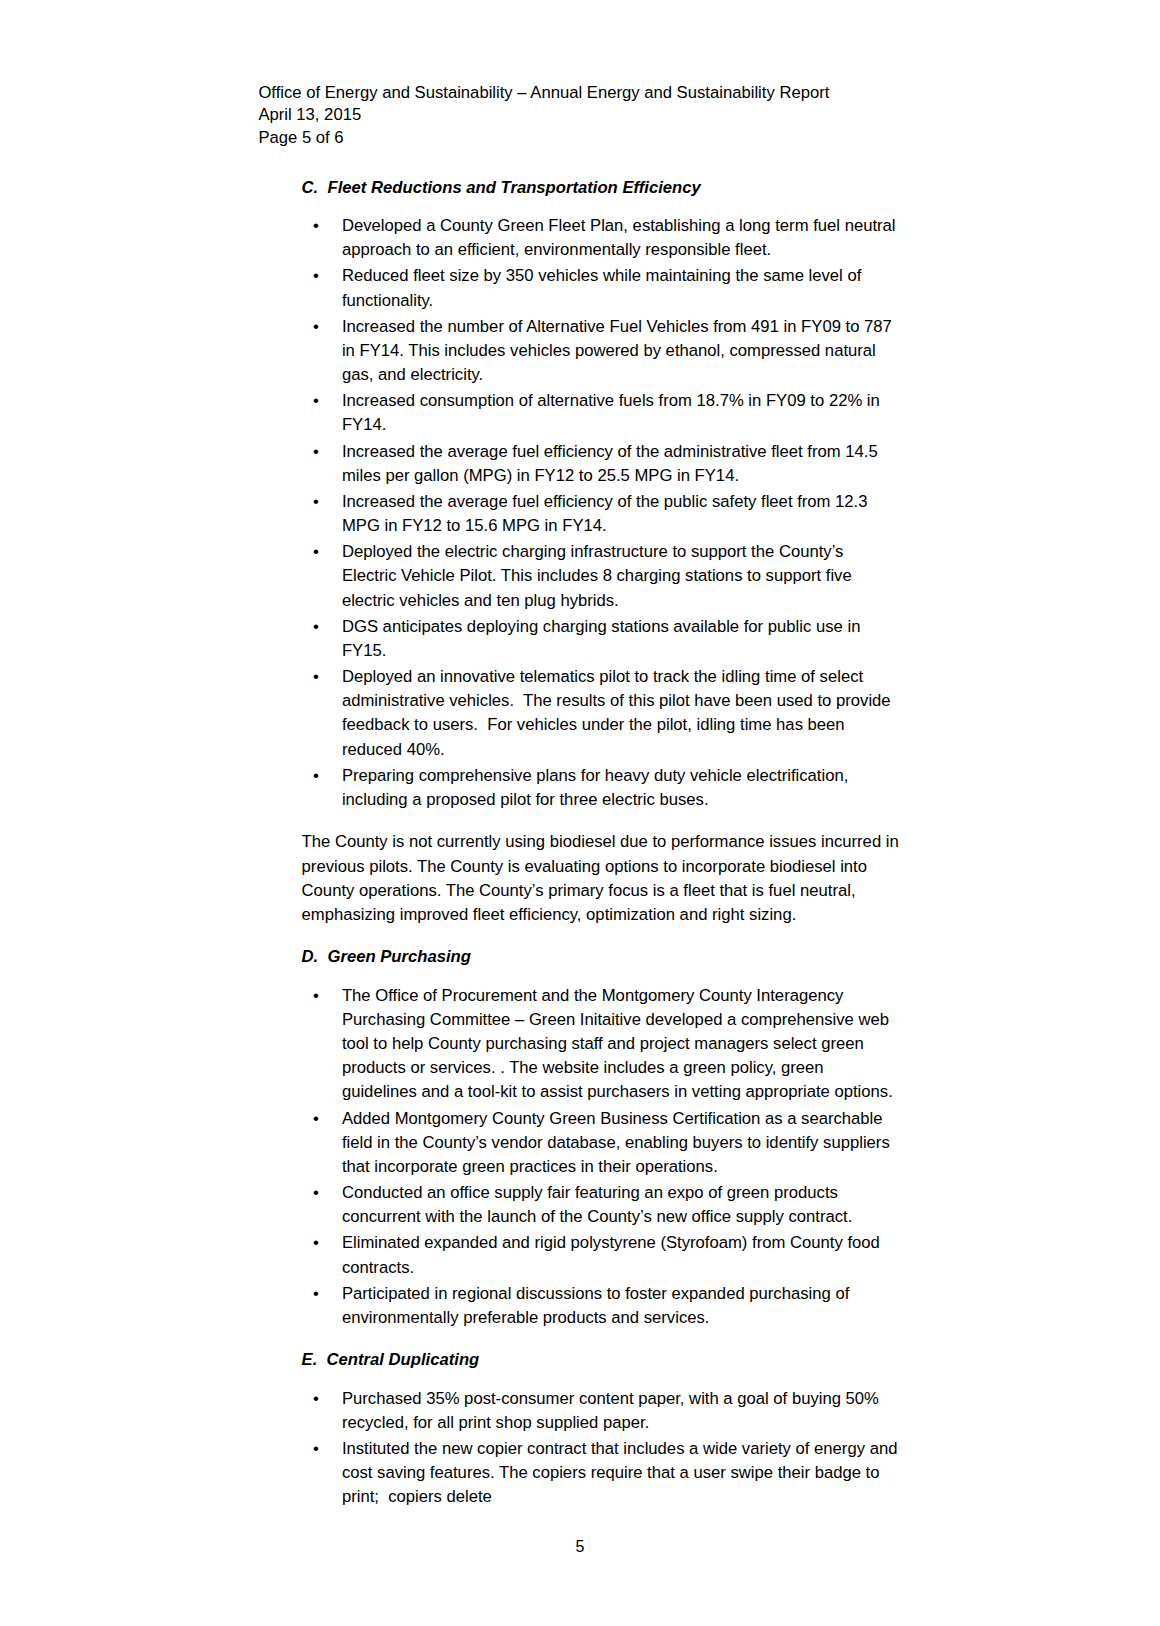Office of Energy and Sustainability – Annual Energy and Sustainability Report
April 13, 2015
Page 5 of 6
C. Fleet Reductions and Transportation Efficiency
Developed a County Green Fleet Plan, establishing a long term fuel neutral approach to an efficient, environmentally responsible fleet.
Reduced fleet size by 350 vehicles while maintaining the same level of functionality.
Increased the number of Alternative Fuel Vehicles from 491 in FY09 to 787 in FY14. This includes vehicles powered by ethanol, compressed natural gas, and electricity.
Increased consumption of alternative fuels from 18.7% in FY09 to 22% in FY14.
Increased the average fuel efficiency of the administrative fleet from 14.5 miles per gallon (MPG) in FY12 to 25.5 MPG in FY14.
Increased the average fuel efficiency of the public safety fleet from 12.3 MPG in FY12 to 15.6 MPG in FY14.
Deployed the electric charging infrastructure to support the County’s Electric Vehicle Pilot. This includes 8 charging stations to support five electric vehicles and ten plug hybrids.
DGS anticipates deploying charging stations available for public use in FY15.
Deployed an innovative telematics pilot to track the idling time of select administrative vehicles. The results of this pilot have been used to provide feedback to users. For vehicles under the pilot, idling time has been reduced 40%.
Preparing comprehensive plans for heavy duty vehicle electrification, including a proposed pilot for three electric buses.
The County is not currently using biodiesel due to performance issues incurred in previous pilots. The County is evaluating options to incorporate biodiesel into County operations. The County’s primary focus is a fleet that is fuel neutral, emphasizing improved fleet efficiency, optimization and right sizing.
D. Green Purchasing
The Office of Procurement and the Montgomery County Interagency Purchasing Committee – Green Initaitive developed a comprehensive web tool to help County purchasing staff and project managers select green products or services. . The website includes a green policy, green guidelines and a tool-kit to assist purchasers in vetting appropriate options.
Added Montgomery County Green Business Certification as a searchable field in the County’s vendor database, enabling buyers to identify suppliers that incorporate green practices in their operations.
Conducted an office supply fair featuring an expo of green products concurrent with the launch of the County’s new office supply contract.
Eliminated expanded and rigid polystyrene (Styrofoam) from County food contracts.
Participated in regional discussions to foster expanded purchasing of environmentally preferable products and services.
E. Central Duplicating
Purchased 35% post-consumer content paper, with a goal of buying 50% recycled, for all print shop supplied paper.
Instituted the new copier contract that includes a wide variety of energy and cost saving features. The copiers require that a user swipe their badge to print; copiers delete
5